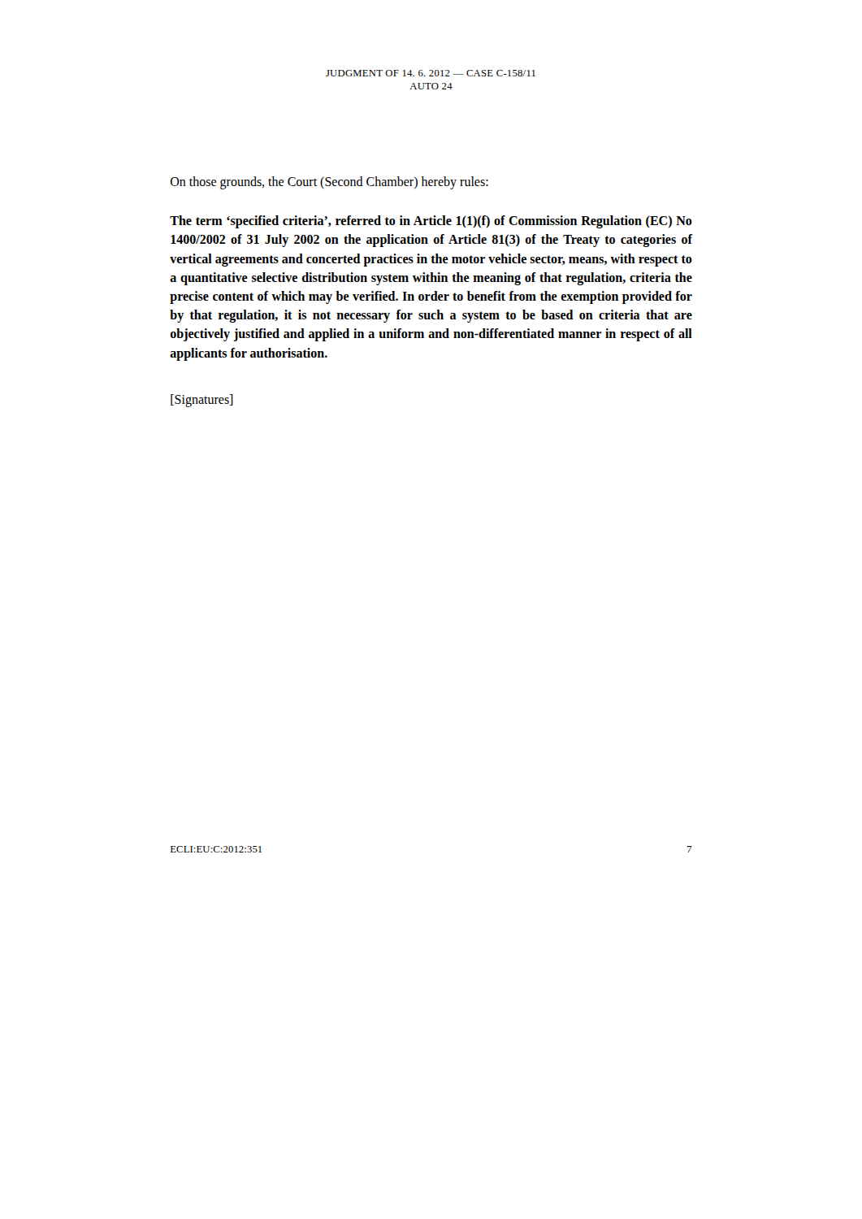JUDGMENT OF 14. 6. 2012 — CASE C-158/11 AUTO 24
On those grounds, the Court (Second Chamber) hereby rules:
The term ‘specified criteria’, referred to in Article 1(1)(f) of Commission Regulation (EC) No 1400/2002 of 31 July 2002 on the application of Article 81(3) of the Treaty to categories of vertical agreements and concerted practices in the motor vehicle sector, means, with respect to a quantitative selective distribution system within the meaning of that regulation, criteria the precise content of which may be verified. In order to benefit from the exemption provided for by that regulation, it is not necessary for such a system to be based on criteria that are objectively justified and applied in a uniform and non-differentiated manner in respect of all applicants for authorisation.
[Signatures]
ECLI:EU:C:2012:351 7